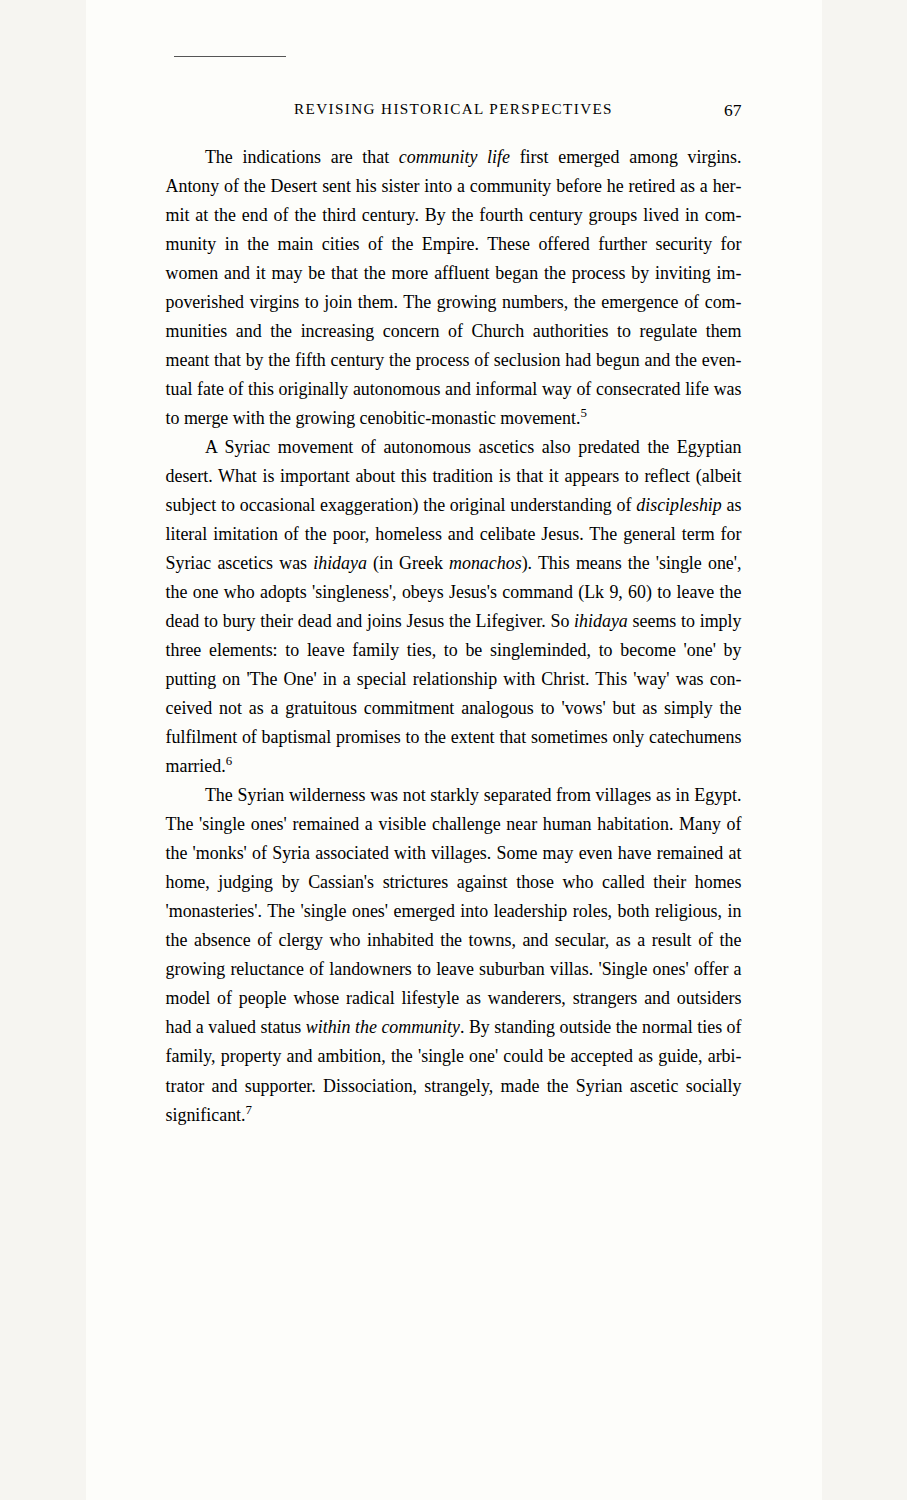Revising Historical Perspectives 67
The indications are that community life first emerged among virgins. Antony of the Desert sent his sister into a community before he retired as a hermit at the end of the third century. By the fourth century groups lived in community in the main cities of the Empire. These offered further security for women and it may be that the more affluent began the process by inviting impoverished virgins to join them. The growing numbers, the emergence of communities and the increasing concern of Church authorities to regulate them meant that by the fifth century the process of seclusion had begun and the eventual fate of this originally autonomous and informal way of consecrated life was to merge with the growing cenobitic-monastic movement.5
A Syriac movement of autonomous ascetics also predated the Egyptian desert. What is important about this tradition is that it appears to reflect (albeit subject to occasional exaggeration) the original understanding of discipleship as literal imitation of the poor, homeless and celibate Jesus. The general term for Syriac ascetics was ihidaya (in Greek monachos). This means the 'single one', the one who adopts 'singleness', obeys Jesus's command (Lk 9, 60) to leave the dead to bury their dead and joins Jesus the Lifegiver. So ihidaya seems to imply three elements: to leave family ties, to be singleminded, to become 'one' by putting on 'The One' in a special relationship with Christ. This 'way' was conceived not as a gratuitous commitment analogous to 'vows' but as simply the fulfilment of baptismal promises to the extent that sometimes only catechumens married.6
The Syrian wilderness was not starkly separated from villages as in Egypt. The 'single ones' remained a visible challenge near human habitation. Many of the 'monks' of Syria associated with villages. Some may even have remained at home, judging by Cassian's strictures against those who called their homes 'monasteries'. The 'single ones' emerged into leadership roles, both religious, in the absence of clergy who inhabited the towns, and secular, as a result of the growing reluctance of landowners to leave suburban villas. 'Single ones' offer a model of people whose radical lifestyle as wanderers, strangers and outsiders had a valued status within the community. By standing outside the normal ties of family, property and ambition, the 'single one' could be accepted as guide, arbitrator and supporter. Dissociation, strangely, made the Syrian ascetic socially significant.7